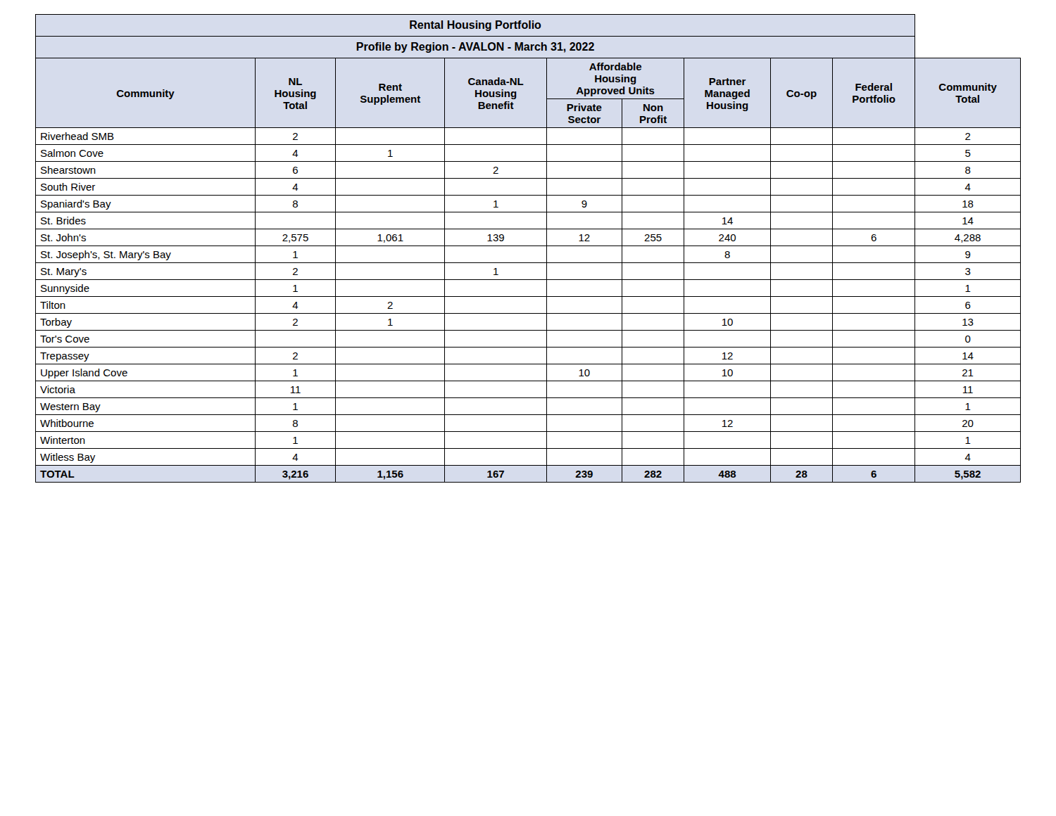| Rental Housing Portfolio |
| --- |
| Profile by Region - AVALON - March 31, 2022 |
| Community | NL Housing Total | Rent Supplement | Canada-NL Housing Benefit | Affordable Housing Approved Units | Partner Managed Housing | Co-op | Federal Portfolio | Community Total |
| Private Sector | Non Profit |
| Riverhead SMB | 2 | | | | | | | | 2 |
| Salmon Cove | 4 | 1 | | | | | | | 5 |
| Shearstown | 6 | | 2 | | | | | | 8 |
| South River | 4 | | | | | | | | 4 |
| Spaniard's Bay | 8 | | 1 | 9 | | | | | 18 |
| St. Brides | | | | | | 14 | | | 14 |
| St. John's | 2,575 | 1,061 | 139 | 12 | 255 | 240 | | 6 | 4,288 |
| St. Joseph's, St. Mary's Bay | 1 | | | | | 8 | | | 9 |
| St. Mary's | 2 | | 1 | | | | | | 3 |
| Sunnyside | 1 | | | | | | | | 1 |
| Tilton | 4 | 2 | | | | | | | 6 |
| Torbay | 2 | 1 | | | | 10 | | | 13 |
| Tor's Cove | | | | | | | | | 0 |
| Trepassey | 2 | | | | | 12 | | | 14 |
| Upper Island Cove | 1 | | | 10 | | 10 | | | 21 |
| Victoria | 11 | | | | | | | | 11 |
| Western Bay | 1 | | | | | | | | 1 |
| Whitbourne | 8 | | | | | 12 | | | 20 |
| Winterton | 1 | | | | | | | | 1 |
| Witless Bay | 4 | | | | | | | | 4 |
| TOTAL | 3,216 | 1,156 | 167 | 239 | 282 | 488 | 28 | 6 | 5,582 |